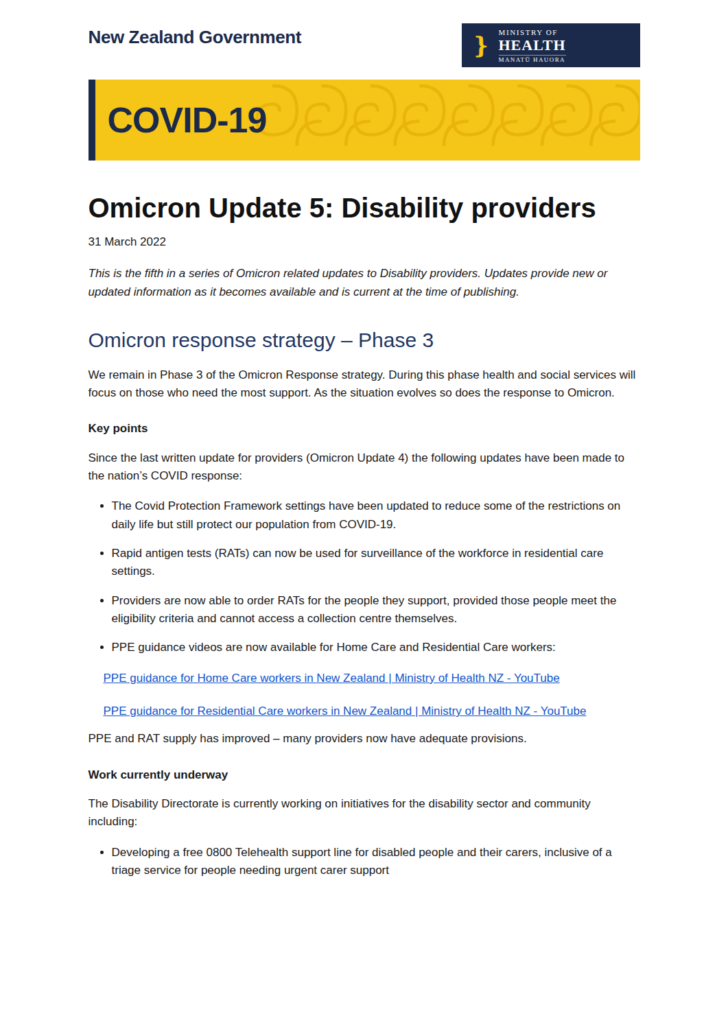New Zealand Government
❴ Ministry of Health Manatū Hauora
COVID-19
Omicron Update 5: Disability providers
31 March 2022
This is the fifth in a series of Omicron related updates to Disability providers. Updates provide new or updated information as it becomes available and is current at the time of publishing.
Omicron response strategy – Phase 3
We remain in Phase 3 of the Omicron Response strategy. During this phase health and social services will focus on those who need the most support. As the situation evolves so does the response to Omicron.
Key points
Since the last written update for providers (Omicron Update 4) the following updates have been made to the nation’s COVID response:
The Covid Protection Framework settings have been updated to reduce some of the restrictions on daily life but still protect our population from COVID-19.
Rapid antigen tests (RATs) can now be used for surveillance of the workforce in residential care settings.
Providers are now able to order RATs for the people they support, provided those people meet the eligibility criteria and cannot access a collection centre themselves.
PPE guidance videos are now available for Home Care and Residential Care workers:
PPE guidance for Home Care workers in New Zealand | Ministry of Health NZ - YouTube
PPE guidance for Residential Care workers in New Zealand | Ministry of Health NZ - YouTube
PPE and RAT supply has improved – many providers now have adequate provisions.
Work currently underway
The Disability Directorate is currently working on initiatives for the disability sector and community including:
Developing a free 0800 Telehealth support line for disabled people and their carers, inclusive of a triage service for people needing urgent carer support